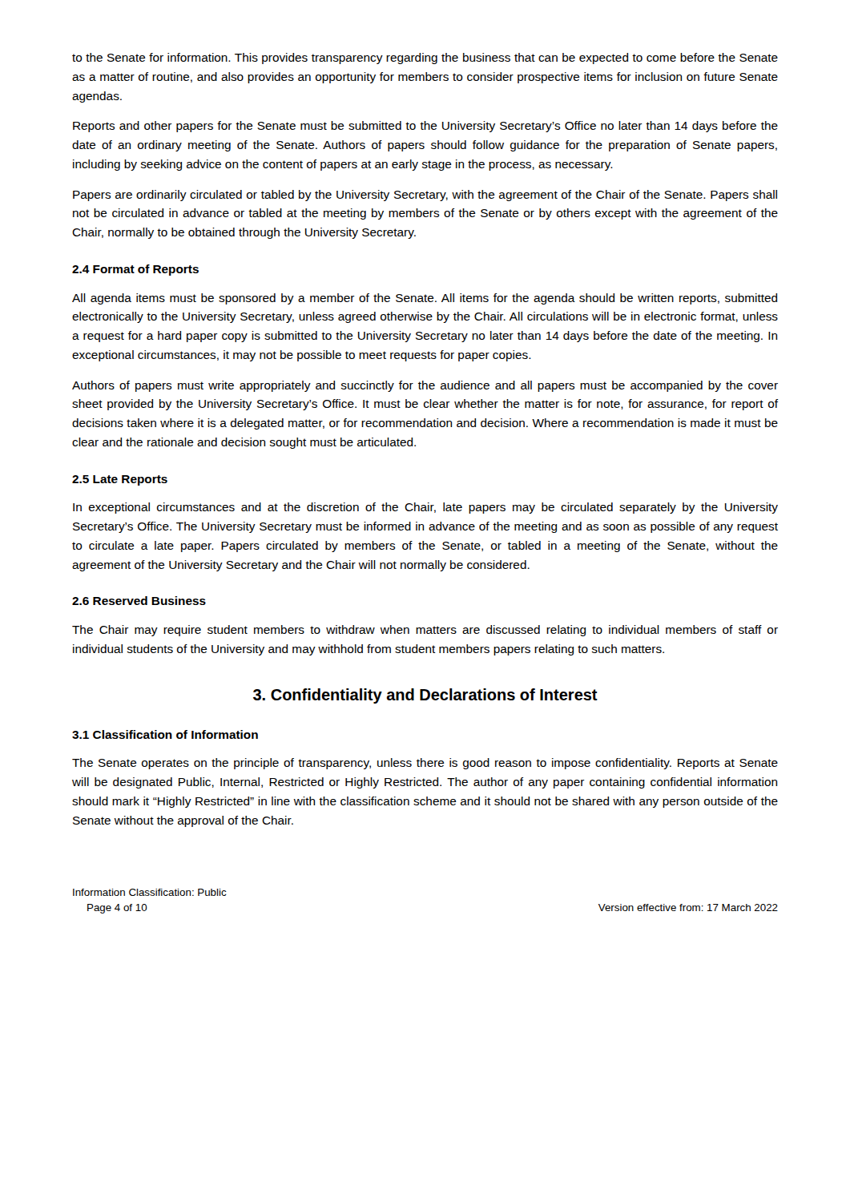to the Senate for information. This provides transparency regarding the business that can be expected to come before the Senate as a matter of routine, and also provides an opportunity for members to consider prospective items for inclusion on future Senate agendas.
Reports and other papers for the Senate must be submitted to the University Secretary’s Office no later than 14 days before the date of an ordinary meeting of the Senate. Authors of papers should follow guidance for the preparation of Senate papers, including by seeking advice on the content of papers at an early stage in the process, as necessary.
Papers are ordinarily circulated or tabled by the University Secretary, with the agreement of the Chair of the Senate. Papers shall not be circulated in advance or tabled at the meeting by members of the Senate or by others except with the agreement of the Chair, normally to be obtained through the University Secretary.
2.4 Format of Reports
All agenda items must be sponsored by a member of the Senate. All items for the agenda should be written reports, submitted electronically to the University Secretary, unless agreed otherwise by the Chair. All circulations will be in electronic format, unless a request for a hard paper copy is submitted to the University Secretary no later than 14 days before the date of the meeting. In exceptional circumstances, it may not be possible to meet requests for paper copies.
Authors of papers must write appropriately and succinctly for the audience and all papers must be accompanied by the cover sheet provided by the University Secretary’s Office. It must be clear whether the matter is for note, for assurance, for report of decisions taken where it is a delegated matter, or for recommendation and decision. Where a recommendation is made it must be clear and the rationale and decision sought must be articulated.
2.5 Late Reports
In exceptional circumstances and at the discretion of the Chair, late papers may be circulated separately by the University Secretary’s Office. The University Secretary must be informed in advance of the meeting and as soon as possible of any request to circulate a late paper. Papers circulated by members of the Senate, or tabled in a meeting of the Senate, without the agreement of the University Secretary and the Chair will not normally be considered.
2.6 Reserved Business
The Chair may require student members to withdraw when matters are discussed relating to individual members of staff or individual students of the University and may withhold from student members papers relating to such matters.
3. Confidentiality and Declarations of Interest
3.1 Classification of Information
The Senate operates on the principle of transparency, unless there is good reason to impose confidentiality. Reports at Senate will be designated Public, Internal, Restricted or Highly Restricted. The author of any paper containing confidential information should mark it “Highly Restricted” in line with the classification scheme and it should not be shared with any person outside of the Senate without the approval of the Chair.
Information Classification: Public
Page 4 of 10
Version effective from: 17 March 2022